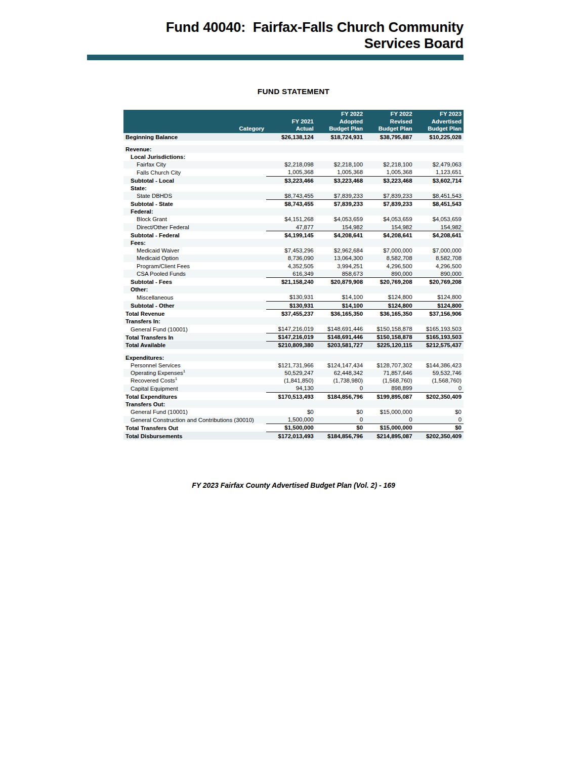Fund 40040: Fairfax-Falls Church Community Services Board
FUND STATEMENT
| Category | FY 2021 Actual | FY 2022 Adopted Budget Plan | FY 2022 Revised Budget Plan | FY 2023 Advertised Budget Plan |
| --- | --- | --- | --- | --- |
| Beginning Balance | $26,138,124 | $18,724,931 | $38,795,887 | $10,225,028 |
| Revenue: | | | | |
| Local Jurisdictions: | | | | |
| Fairfax City | $2,218,098 | $2,218,100 | $2,218,100 | $2,479,063 |
| Falls Church City | 1,005,368 | 1,005,368 | 1,005,368 | 1,123,651 |
| Subtotal - Local | $3,223,466 | $3,223,468 | $3,223,468 | $3,602,714 |
| State: | | | | |
| State DBHDS | $8,743,455 | $7,839,233 | $7,839,233 | $8,451,543 |
| Subtotal - State | $8,743,455 | $7,839,233 | $7,839,233 | $8,451,543 |
| Federal: | | | | |
| Block Grant | $4,151,268 | $4,053,659 | $4,053,659 | $4,053,659 |
| Direct/Other Federal | 47,877 | 154,982 | 154,982 | 154,982 |
| Subtotal - Federal | $4,199,145 | $4,208,641 | $4,208,641 | $4,208,641 |
| Fees: | | | | |
| Medicaid Waiver | $7,453,296 | $2,962,684 | $7,000,000 | $7,000,000 |
| Medicaid Option | 8,736,090 | 13,064,300 | 8,582,708 | 8,582,708 |
| Program/Client Fees | 4,352,505 | 3,994,251 | 4,296,500 | 4,296,500 |
| CSA Pooled Funds | 616,349 | 858,673 | 890,000 | 890,000 |
| Subtotal - Fees | $21,158,240 | $20,879,908 | $20,769,208 | $20,769,208 |
| Other: | | | | |
| Miscellaneous | $130,931 | $14,100 | $124,800 | $124,800 |
| Subtotal - Other | $130,931 | $14,100 | $124,800 | $124,800 |
| Total Revenue | $37,455,237 | $36,165,350 | $36,165,350 | $37,156,906 |
| Transfers In: | | | | |
| General Fund (10001) | $147,216,019 | $148,691,446 | $150,158,878 | $165,193,503 |
| Total Transfers In | $147,216,019 | $148,691,446 | $150,158,878 | $165,193,503 |
| Total Available | $210,809,380 | $203,581,727 | $225,120,115 | $212,575,437 |
| Expenditures: | | | | |
| Personnel Services | $121,731,966 | $124,147,434 | $128,707,302 | $144,386,423 |
| Operating Expenses 1 | 50,529,247 | 62,448,342 | 71,857,646 | 59,532,746 |
| Recovered Costs 1 | (1,841,850) | (1,738,980) | (1,568,760) | (1,568,760) |
| Capital Equipment | 94,130 | 0 | 898,899 | 0 |
| Total Expenditures | $170,513,493 | $184,856,796 | $199,895,087 | $202,350,409 |
| Transfers Out: | | | | |
| General Fund (10001) | $0 | $0 | $15,000,000 | $0 |
| General Construction and Contributions (30010) | 1,500,000 | 0 | 0 | 0 |
| Total Transfers Out | $1,500,000 | $0 | $15,000,000 | $0 |
| Total Disbursements | $172,013,493 | $184,856,796 | $214,895,087 | $202,350,409 |
FY 2023 Fairfax County Advertised Budget Plan (Vol. 2) - 169